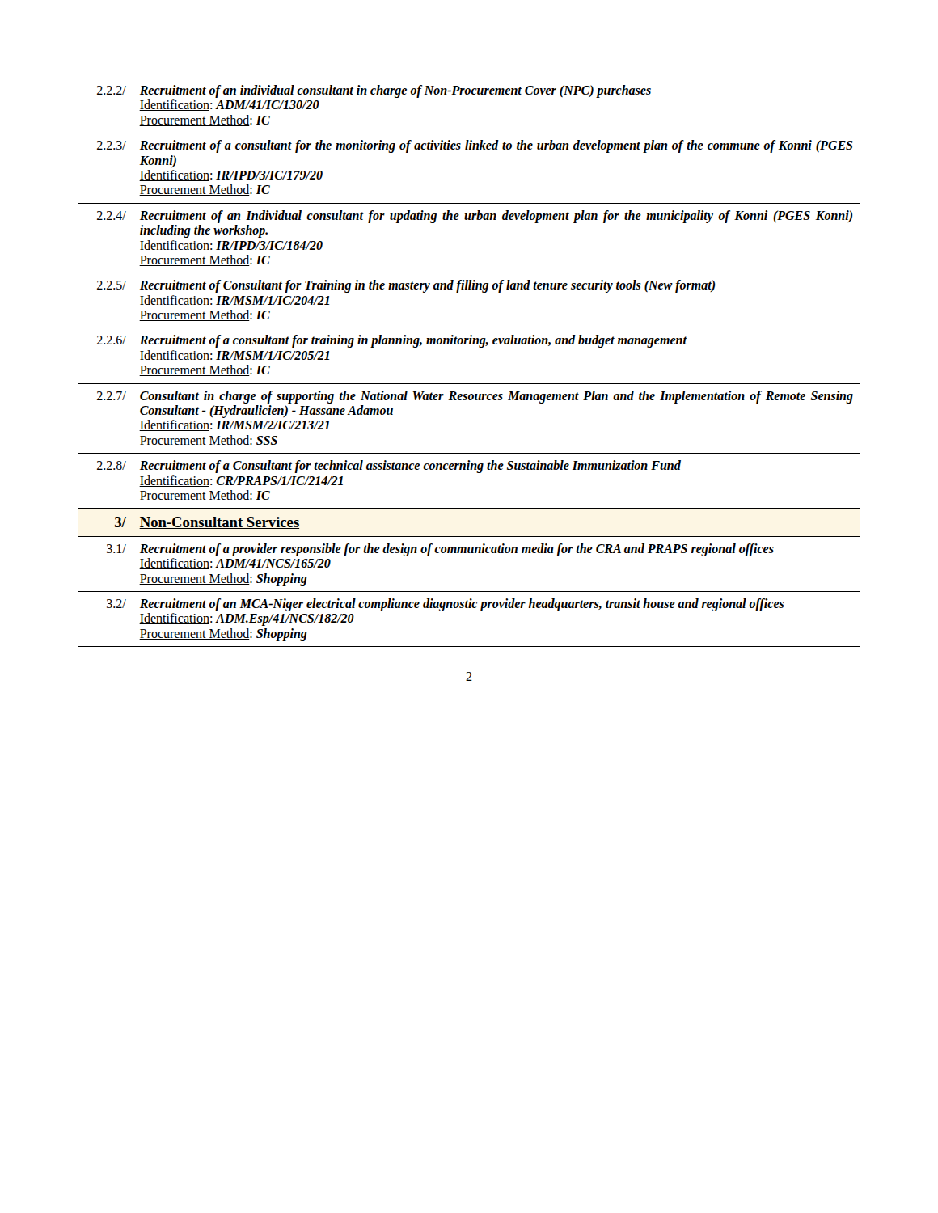| 2.2.2/ | Recruitment of an individual consultant in charge of Non-Procurement Cover (NPC) purchases Identification : ADM/41/IC/130/20 Procurement Method : IC |
| 2.2.3/ | Recruitment of a consultant for the monitoring of activities linked to the urban development plan of the commune of Konni (PGES Konni) Identification : IR/IPD/3/IC/179/20 Procurement Method : IC |
| 2.2.4/ | Recruitment of an Individual consultant for updating the urban development plan for the municipality of Konni (PGES Konni) including the workshop. Identification : IR/IPD/3/IC/184/20 Procurement Method : IC |
| 2.2.5/ | Recruitment of Consultant for Training in the mastery and filling of land tenure security tools (New format) Identification : IR/MSM/1/IC/204/21 Procurement Method : IC |
| 2.2.6/ | Recruitment of a consultant for training in planning, monitoring, evaluation, and budget management Identification : IR/MSM/1/IC/205/21 Procurement Method : IC |
| 2.2.7/ | Consultant in charge of supporting the National Water Resources Management Plan and the Implementation of Remote Sensing Consultant - (Hydraulicien) - Hassane Adamou Identification : IR/MSM/2/IC/213/21 Procurement Method : SSS |
| 2.2.8/ | Recruitment of a Consultant for technical assistance concerning the Sustainable Immunization Fund Identification : CR/PRAPS/1/IC/214/21 Procurement Method : IC |
| 3/ | Non-Consultant Services |
| 3.1/ | Recruitment of a provider responsible for the design of communication media for the CRA and PRAPS regional offices Identification : ADM/41/NCS/165/20 Procurement Method : Shopping |
| 3.2/ | Recruitment of an MCA-Niger electrical compliance diagnostic provider headquarters, transit house and regional offices Identification : ADM.Esp/41/NCS/182/20 Procurement Method : Shopping |
2